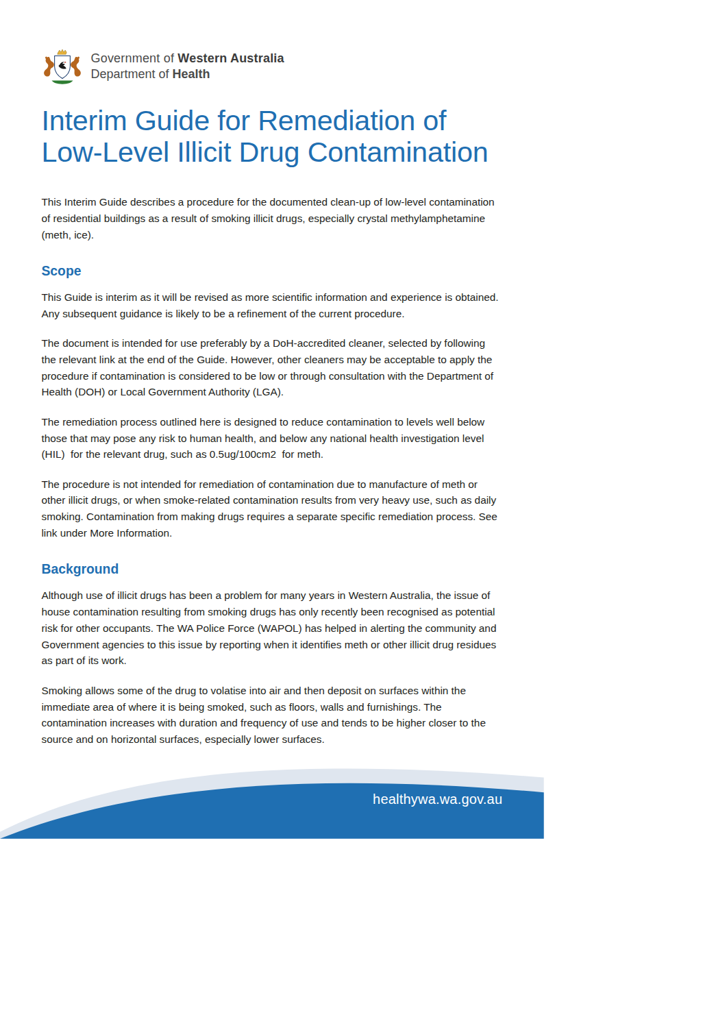Government of Western Australia
Department of Health
Interim Guide for Remediation of
Low-Level Illicit Drug Contamination
This Interim Guide describes a procedure for the documented clean-up of low-level contamination of residential buildings as a result of smoking illicit drugs, especially crystal methylamphetamine (meth, ice).
Scope
This Guide is interim as it will be revised as more scientific information and experience is obtained. Any subsequent guidance is likely to be a refinement of the current procedure.
The document is intended for use preferably by a DoH-accredited cleaner, selected by following the relevant link at the end of the Guide. However, other cleaners may be acceptable to apply the procedure if contamination is considered to be low or through consultation with the Department of Health (DOH) or Local Government Authority (LGA).
The remediation process outlined here is designed to reduce contamination to levels well below those that may pose any risk to human health, and below any national health investigation level (HIL) for the relevant drug, such as 0.5ug/100cm2 for meth.
The procedure is not intended for remediation of contamination due to manufacture of meth or other illicit drugs, or when smoke-related contamination results from very heavy use, such as daily smoking. Contamination from making drugs requires a separate specific remediation process. See link under More Information.
Background
Although use of illicit drugs has been a problem for many years in Western Australia, the issue of house contamination resulting from smoking drugs has only recently been recognised as potential risk for other occupants. The WA Police Force (WAPOL) has helped in alerting the community and Government agencies to this issue by reporting when it identifies meth or other illicit drug residues as part of its work.
Smoking allows some of the drug to volatise into air and then deposit on surfaces within the immediate area of where it is being smoked, such as floors, walls and furnishings. The contamination increases with duration and frequency of use and tends to be higher closer to the source and on horizontal surfaces, especially lower surfaces.
healthywa.wa.gov.au